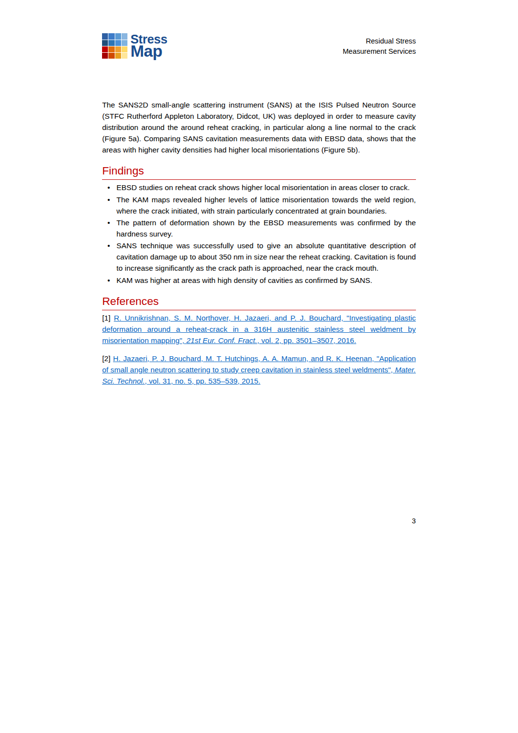Stress Map
Residual Stress
Measurement Services
The SANS2D small-angle scattering instrument (SANS) at the ISIS Pulsed Neutron Source (STFC Rutherford Appleton Laboratory, Didcot, UK) was deployed in order to measure cavity distribution around the around reheat cracking, in particular along a line normal to the crack (Figure 5a). Comparing SANS cavitation measurements data with EBSD data, shows that the areas with higher cavity densities had higher local misorientations (Figure 5b).
Findings
EBSD studies on reheat crack shows higher local misorientation in areas closer to crack.
The KAM maps revealed higher levels of lattice misorientation towards the weld region, where the crack initiated, with strain particularly concentrated at grain boundaries.
The pattern of deformation shown by the EBSD measurements was confirmed by the hardness survey.
SANS technique was successfully used to give an absolute quantitative description of cavitation damage up to about 350 nm in size near the reheat cracking. Cavitation is found to increase significantly as the crack path is approached, near the crack mouth.
KAM was higher at areas with high density of cavities as confirmed by SANS.
References
[1] R. Unnikrishnan, S. M. Northover, H. Jazaeri, and P. J. Bouchard, "Investigating plastic deformation around a reheat-crack in a 316H austenitic stainless steel weldment by misorientation mapping", 21st Eur. Conf. Fract., vol. 2, pp. 3501–3507, 2016.
[2] H. Jazaeri, P. J. Bouchard, M. T. Hutchings, A. A. Mamun, and R. K. Heenan, "Application of small angle neutron scattering to study creep cavitation in stainless steel weldments", Mater. Sci. Technol., vol. 31, no. 5, pp. 535–539, 2015.
3